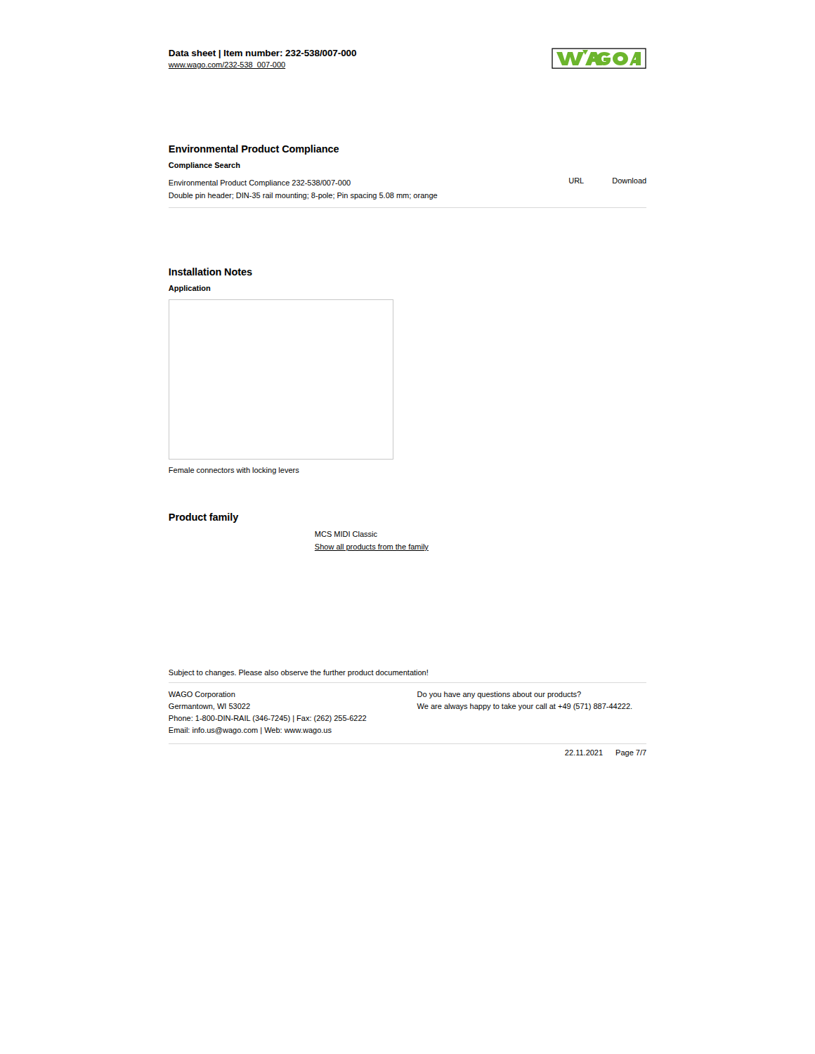Data sheet | Item number: 232-538/007-000
www.wago.com/232-538_007-000
Environmental Product Compliance
Compliance Search
Environmental Product Compliance 232-538/007-000
Double pin header; DIN-35 rail mounting; 8-pole; Pin spacing 5.08 mm; orange
URL Download
Installation Notes
Application
Female connectors with locking levers
Product family
MCS MIDI Classic
Show all products from the family
Subject to changes. Please also observe the further product documentation!
WAGO Corporation
Germantown, WI 53022
Phone: 1-800-DIN-RAIL (346-7245) | Fax: (262) 255-6222
Email: info.us@wago.com | Web: www.wago.us
Do you have any questions about our products?
We are always happy to take your call at +49 (571) 887-44222.
22.11.2021Page 7/7